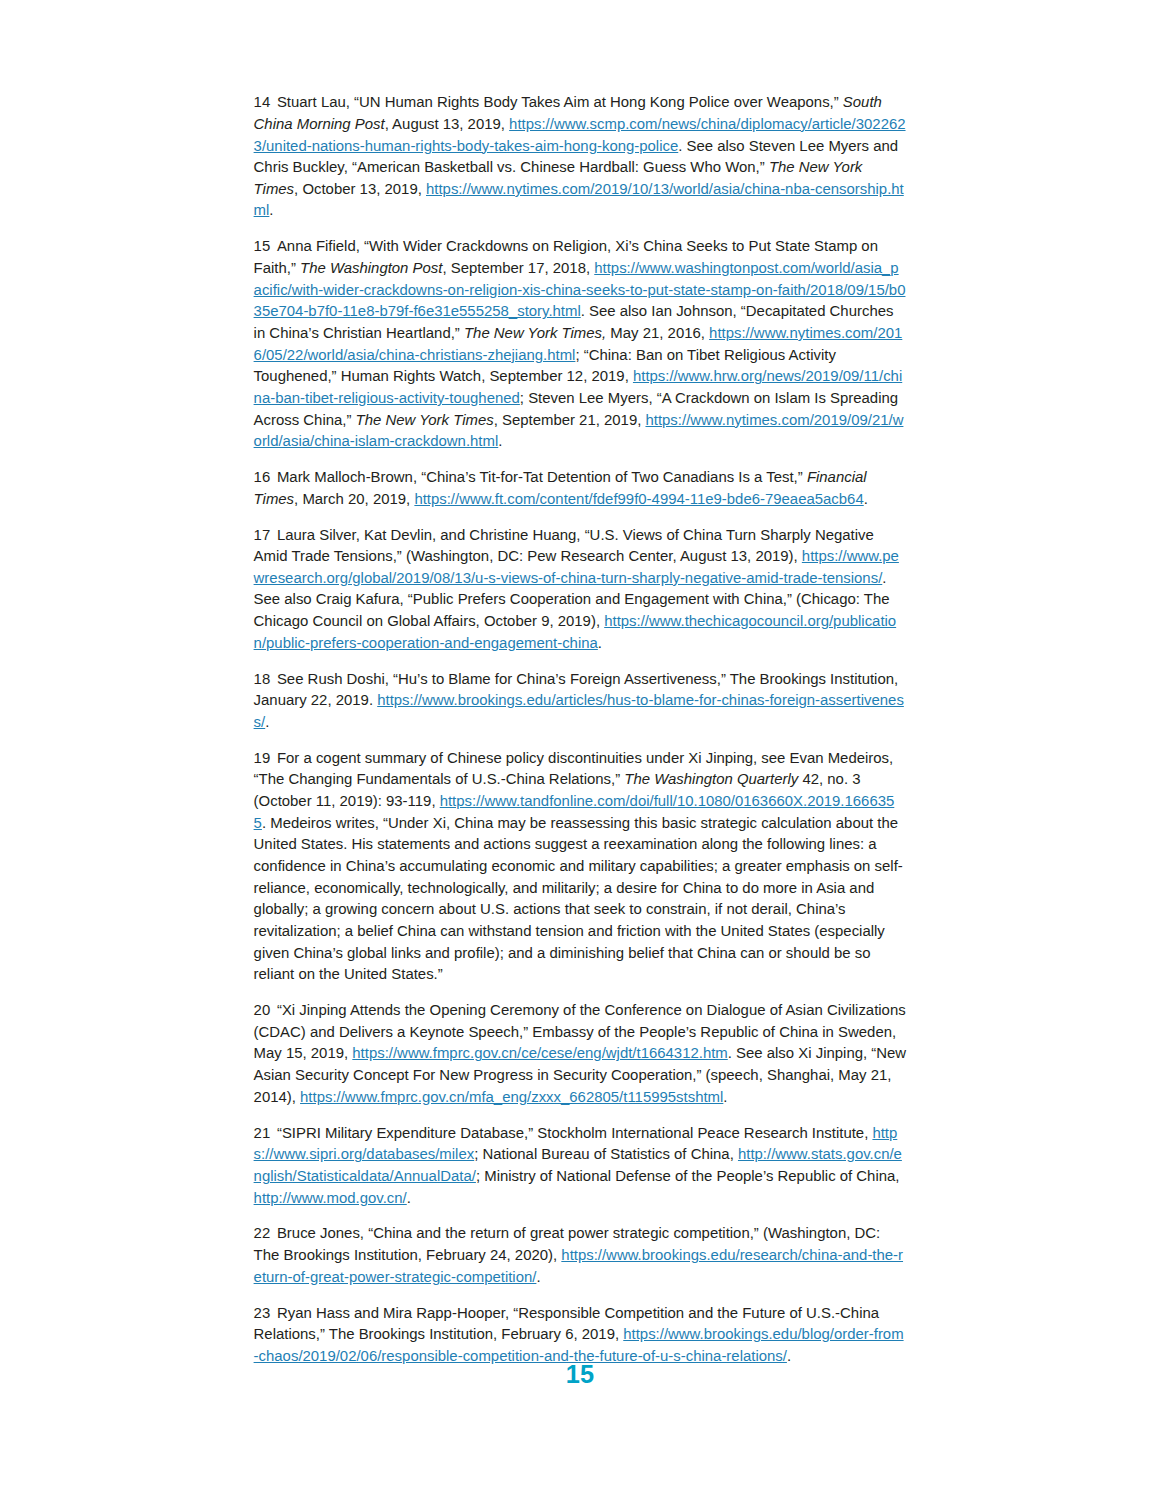14 Stuart Lau, “UN Human Rights Body Takes Aim at Hong Kong Police over Weapons,” South China Morning Post, August 13, 2019, https://www.scmp.com/news/china/diplomacy/article/3022623/united-nations-human-rights-body-takes-aim-hong-kong-police. See also Steven Lee Myers and Chris Buckley, “American Basketball vs. Chinese Hardball: Guess Who Won,” The New York Times, October 13, 2019, https://www.nytimes.com/2019/10/13/world/asia/china-nba-censorship.html.
15 Anna Fifield, “With Wider Crackdowns on Religion, Xi’s China Seeks to Put State Stamp on Faith,” The Washington Post, September 17, 2018, https://www.washingtonpost.com/world/asia_pacific/with-wider-crackdowns-on-religion-xis-china-seeks-to-put-state-stamp-on-faith/2018/09/15/b035e704-b7f0-11e8-b79f-f6e31e555258_story.html. See also Ian Johnson, “Decapitated Churches in China’s Christian Heartland,” The New York Times, May 21, 2016, https://www.nytimes.com/2016/05/22/world/asia/china-christians-zhejiang.html; “China: Ban on Tibet Religious Activity Toughened,” Human Rights Watch, September 12, 2019, https://www.hrw.org/news/2019/09/11/china-ban-tibet-religious-activity-toughened; Steven Lee Myers, “A Crackdown on Islam Is Spreading Across China,” The New York Times, September 21, 2019, https://www.nytimes.com/2019/09/21/world/asia/china-islam-crackdown.html.
16 Mark Malloch-Brown, “China’s Tit-for-Tat Detention of Two Canadians Is a Test,” Financial Times, March 20, 2019, https://www.ft.com/content/fdef99f0-4994-11e9-bde6-79eaea5acb64.
17 Laura Silver, Kat Devlin, and Christine Huang, “U.S. Views of China Turn Sharply Negative Amid Trade Tensions,” (Washington, DC: Pew Research Center, August 13, 2019), https://www.pewresearch.org/global/2019/08/13/u-s-views-of-china-turn-sharply-negative-amid-trade-tensions/. See also Craig Kafura, “Public Prefers Cooperation and Engagement with China,” (Chicago: The Chicago Council on Global Affairs, October 9, 2019), https://www.thechicagocouncil.org/publication/public-prefers-cooperation-and-engagement-china.
18 See Rush Doshi, “Hu’s to Blame for China’s Foreign Assertiveness,” The Brookings Institution, January 22, 2019. https://www.brookings.edu/articles/hus-to-blame-for-chinas-foreign-assertiveness/.
19 For a cogent summary of Chinese policy discontinuities under Xi Jinping, see Evan Medeiros, “The Changing Fundamentals of U.S.-China Relations,” The Washington Quarterly 42, no. 3 (October 11, 2019): 93-119, https://www.tandfonline.com/doi/full/10.1080/0163660X.2019.1666355. Medeiros writes, “Under Xi, China may be reassessing this basic strategic calculation about the United States. His statements and actions suggest a reexamination along the following lines: a confidence in China’s accumulating economic and military capabilities; a greater emphasis on self-reliance, economically, technologically, and militarily; a desire for China to do more in Asia and globally; a growing concern about U.S. actions that seek to constrain, if not derail, China’s revitalization; a belief China can withstand tension and friction with the United States (especially given China’s global links and profile); and a diminishing belief that China can or should be so reliant on the United States.”
20“Xi Jinping Attends the Opening Ceremony of the Conference on Dialogue of Asian Civilizations (CDAC) and Delivers a Keynote Speech,” Embassy of the People’s Republic of China in Sweden, May 15, 2019, https://www.fmprc.gov.cn/ce/cese/eng/wjdt/t1664312.htm. See also Xi Jinping, “New Asian Security Concept For New Progress in Security Cooperation,” (speech, Shanghai, May 21, 2014), https://www.fmprc.gov.cn/mfa_eng/zxxx_662805/t115995stshtml.
21“SIPRI Military Expenditure Database,” Stockholm International Peace Research Institute, https://www.sipri.org/databases/milex; National Bureau of Statistics of China, http://www.stats.gov.cn/english/Statisticaldata/AnnualData/; Ministry of National Defense of the People’s Republic of China, http://www.mod.gov.cn/.
22 Bruce Jones, “China and the return of great power strategic competition,” (Washington, DC: The Brookings Institution, February 24, 2020), https://www.brookings.edu/research/china-and-the-return-of-great-power-strategic-competition/.
23 Ryan Hass and Mira Rapp-Hooper, “Responsible Competition and the Future of U.S.-China Relations,” The Brookings Institution, February 6, 2019, https://www.brookings.edu/blog/order-from-chaos/2019/02/06/responsible-competition-and-the-future-of-u-s-china-relations/.
15